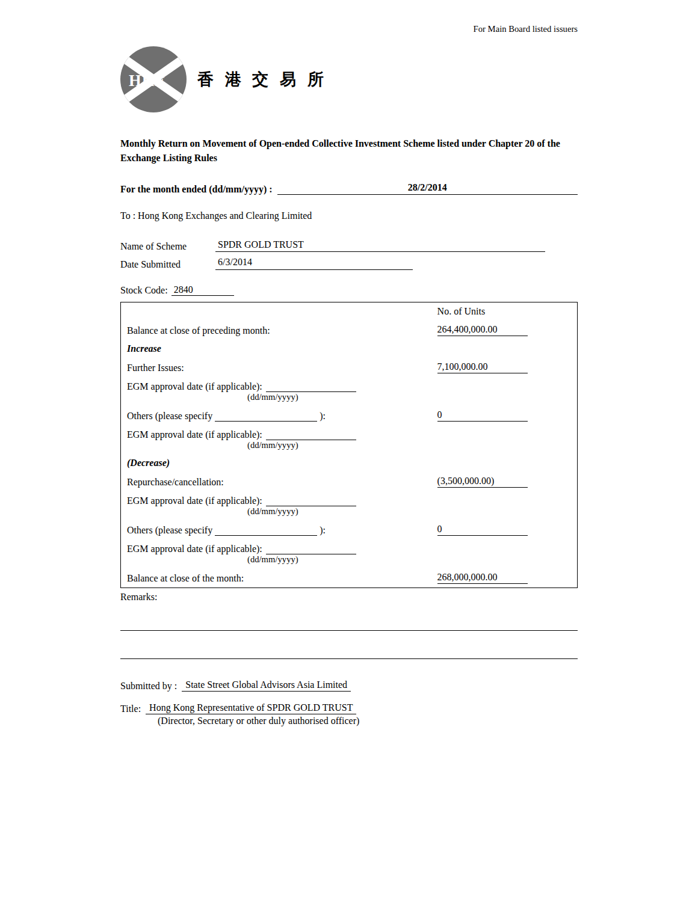For Main Board listed issuers
HKE
香 港 交 易 所
Monthly Return on Movement of Open-ended Collective Investment Scheme listed under Chapter 20 of the Exchange Listing Rules
For the month ended (dd/mm/yyyy) : 28/2/2014
To : Hong Kong Exchanges and Clearing Limited
Name of Scheme SPDR GOLD TRUST
Date Submitted 6/3/2014
Stock Code: 2840
| | No. of Units |
| Balance at close of preceding month: | 264,400,000.00 |
| Increase | |
| Further Issues: | 7,100,000.00 |
| EGM approval date (if applicable): (dd/mm/yyyy) | |
| Others (please specify ): | 0 |
| EGM approval date (if applicable): (dd/mm/yyyy) | |
| (Decrease) | |
| Repurchase/cancellation: | (3,500,000.00) |
| EGM approval date (if applicable): (dd/mm/yyyy) | |
| Others (please specify ): | 0 |
| EGM approval date (if applicable): (dd/mm/yyyy) | |
| Balance at close of the month: | 268,000,000.00 |
Remarks:
Submitted by : State Street Global Advisors Asia Limited
Title: Hong Kong Representative of SPDR GOLD TRUST
(Director, Secretary or other duly authorised officer)